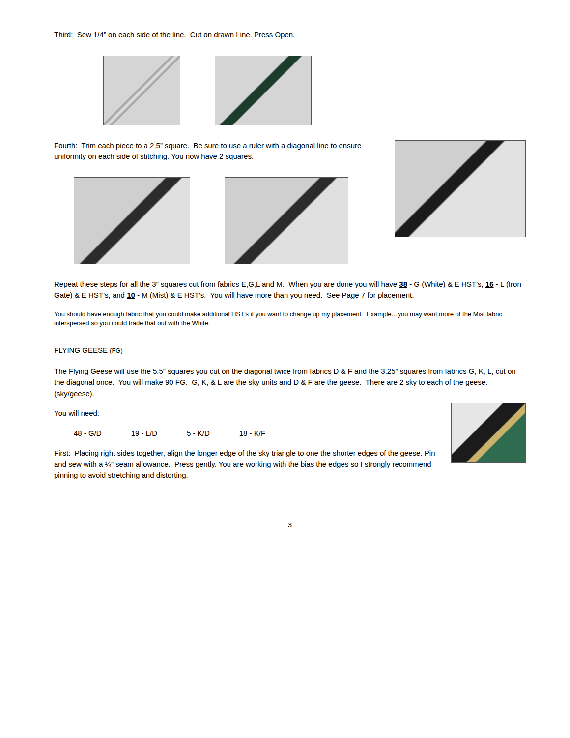Third: Sew 1/4” on each side of the line. Cut on drawn Line. Press Open.
Fourth: Trim each piece to a 2.5” square. Be sure to use a ruler with a diagonal line to ensure uniformity on each side of stitching. You now have 2 squares.
Repeat these steps for all the 3” squares cut from fabrics E,G,L and M. When you are done you will have 38 - G (White) & E HST’s, 16 - L (Iron Gate) & E HST’s, and 10 - M (Mist) & E HST’s. You will have more than you need. See Page 7 for placement.
You should have enough fabric that you could make additional HST’s if you want to change up my placement. Example…you may want more of the Mist fabric interspersed so you could trade that out with the White.
FLYING GEESE (FG)
The Flying Geese will use the 5.5” squares you cut on the diagonal twice from fabrics D & F and the 3.25” squares from fabrics G, K, L, cut on the diagonal once. You will make 90 FG. G, K, & L are the sky units and D & F are the geese. There are 2 sky to each of the geese. (sky/geese).
You will need:
48 - G/D 19 - L/D 5 - K/D 18 - K/F
First: Placing right sides together, align the longer edge of the sky triangle to one the shorter edges of the geese. Pin and sew with a ¼” seam allowance. Press gently. You are working with the bias the edges so I strongly recommend pinning to avoid stretching and distorting.
3